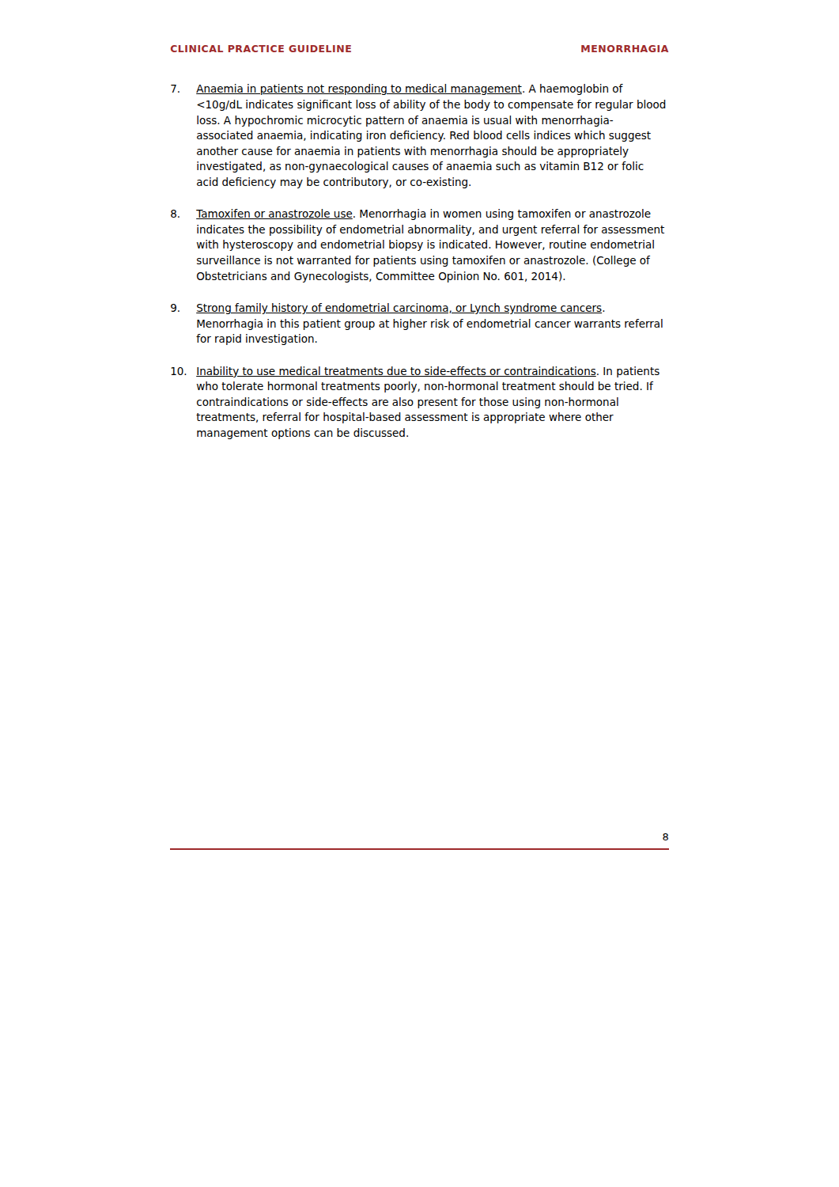CLINICAL PRACTICE GUIDELINE MENORRHAGIA
7. Anaemia in patients not responding to medical management. A haemoglobin of <10g/dL indicates significant loss of ability of the body to compensate for regular blood loss. A hypochromic microcytic pattern of anaemia is usual with menorrhagia-associated anaemia, indicating iron deficiency. Red blood cells indices which suggest another cause for anaemia in patients with menorrhagia should be appropriately investigated, as non-gynaecological causes of anaemia such as vitamin B12 or folic acid deficiency may be contributory, or co-existing.
8. Tamoxifen or anastrozole use. Menorrhagia in women using tamoxifen or anastrozole indicates the possibility of endometrial abnormality, and urgent referral for assessment with hysteroscopy and endometrial biopsy is indicated. However, routine endometrial surveillance is not warranted for patients using tamoxifen or anastrozole. (College of Obstetricians and Gynecologists, Committee Opinion No. 601, 2014).
9. Strong family history of endometrial carcinoma, or Lynch syndrome cancers. Menorrhagia in this patient group at higher risk of endometrial cancer warrants referral for rapid investigation.
10. Inability to use medical treatments due to side-effects or contraindications. In patients who tolerate hormonal treatments poorly, non-hormonal treatment should be tried. If contraindications or side-effects are also present for those using non-hormonal treatments, referral for hospital-based assessment is appropriate where other management options can be discussed.
8